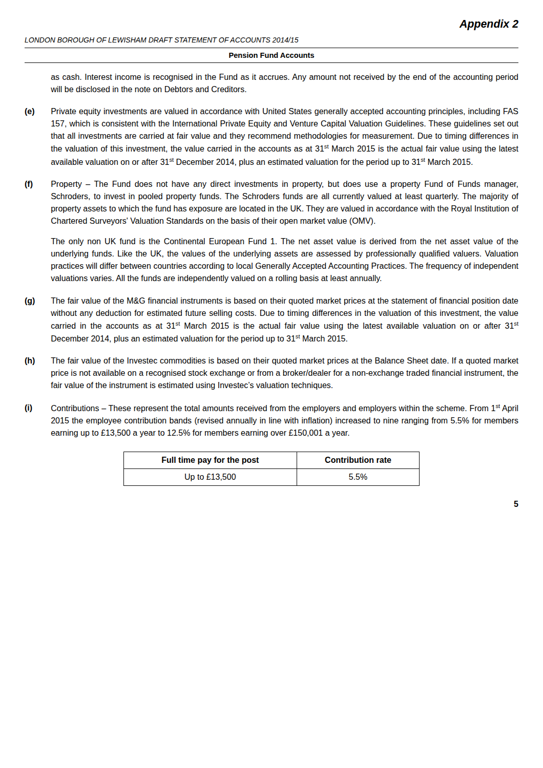Appendix 2
LONDON BOROUGH OF LEWISHAM DRAFT STATEMENT OF ACCOUNTS 2014/15
Pension Fund Accounts
as cash. Interest income is recognised in the Fund as it accrues. Any amount not received by the end of the accounting period will be disclosed in the note on Debtors and Creditors.
(e)
Private equity investments are valued in accordance with United States generally accepted accounting principles, including FAS 157, which is consistent with the International Private Equity and Venture Capital Valuation Guidelines. These guidelines set out that all investments are carried at fair value and they recommend methodologies for measurement. Due to timing differences in the valuation of this investment, the value carried in the accounts as at 31st March 2015 is the actual fair value using the latest available valuation on or after 31st December 2014, plus an estimated valuation for the period up to 31st March 2015.
(f)
Property – The Fund does not have any direct investments in property, but does use a property Fund of Funds manager, Schroders, to invest in pooled property funds. The Schroders funds are all currently valued at least quarterly. The majority of property assets to which the fund has exposure are located in the UK. They are valued in accordance with the Royal Institution of Chartered Surveyors' Valuation Standards on the basis of their open market value (OMV).
The only non UK fund is the Continental European Fund 1. The net asset value is derived from the net asset value of the underlying funds. Like the UK, the values of the underlying assets are assessed by professionally qualified valuers. Valuation practices will differ between countries according to local Generally Accepted Accounting Practices. The frequency of independent valuations varies. All the funds are independently valued on a rolling basis at least annually.
(g)
The fair value of the M&G financial instruments is based on their quoted market prices at the statement of financial position date without any deduction for estimated future selling costs. Due to timing differences in the valuation of this investment, the value carried in the accounts as at 31st March 2015 is the actual fair value using the latest available valuation on or after 31st December 2014, plus an estimated valuation for the period up to 31st March 2015.
(h)
The fair value of the Investec commodities is based on their quoted market prices at the Balance Sheet date. If a quoted market price is not available on a recognised stock exchange or from a broker/dealer for a non-exchange traded financial instrument, the fair value of the instrument is estimated using Investec’s valuation techniques.
(i)
Contributions – These represent the total amounts received from the employers and employers within the scheme. From 1st April 2015 the employee contribution bands (revised annually in line with inflation) increased to nine ranging from 5.5% for members earning up to £13,500 a year to 12.5% for members earning over £150,001 a year.
| Full time pay for the post | Contribution rate |
| --- | --- |
| Up to £13,500 | 5.5% |
5